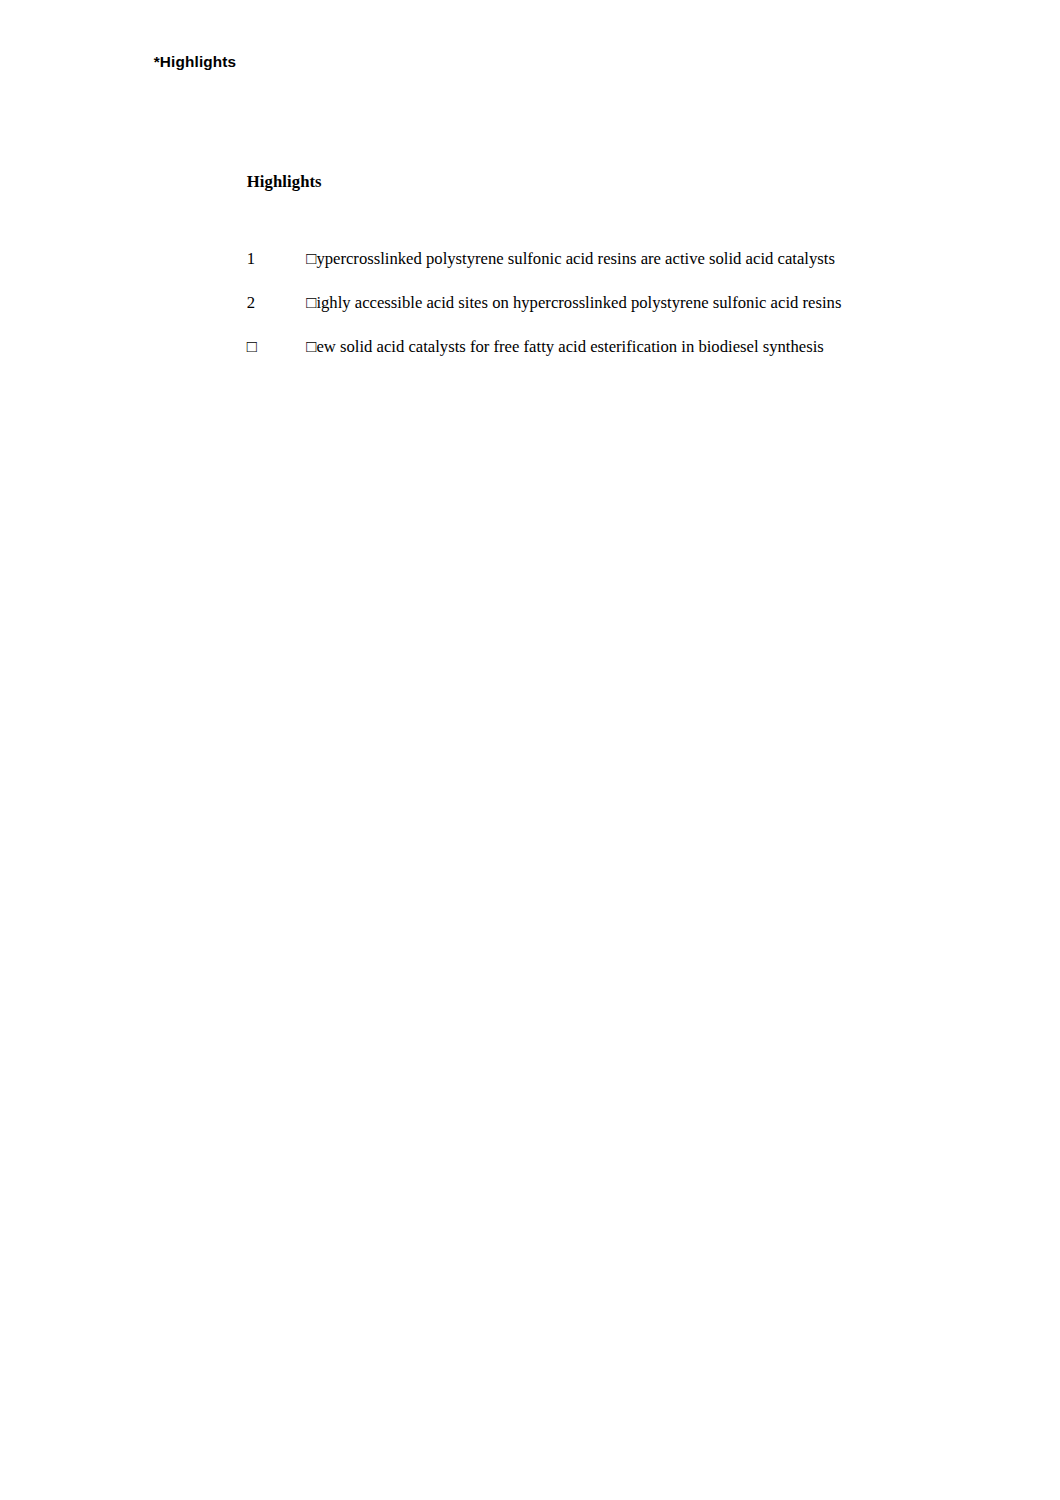*Highlights
Highlights
1 □ypercrosslinked polystyrene sulfonic acid resins are active solid acid catalysts
2 □ighly accessible acid sites on hypercrosslinked polystyrene sulfonic acid resins
□ □ew solid acid catalysts for free fatty acid esterification in biodiesel synthesis